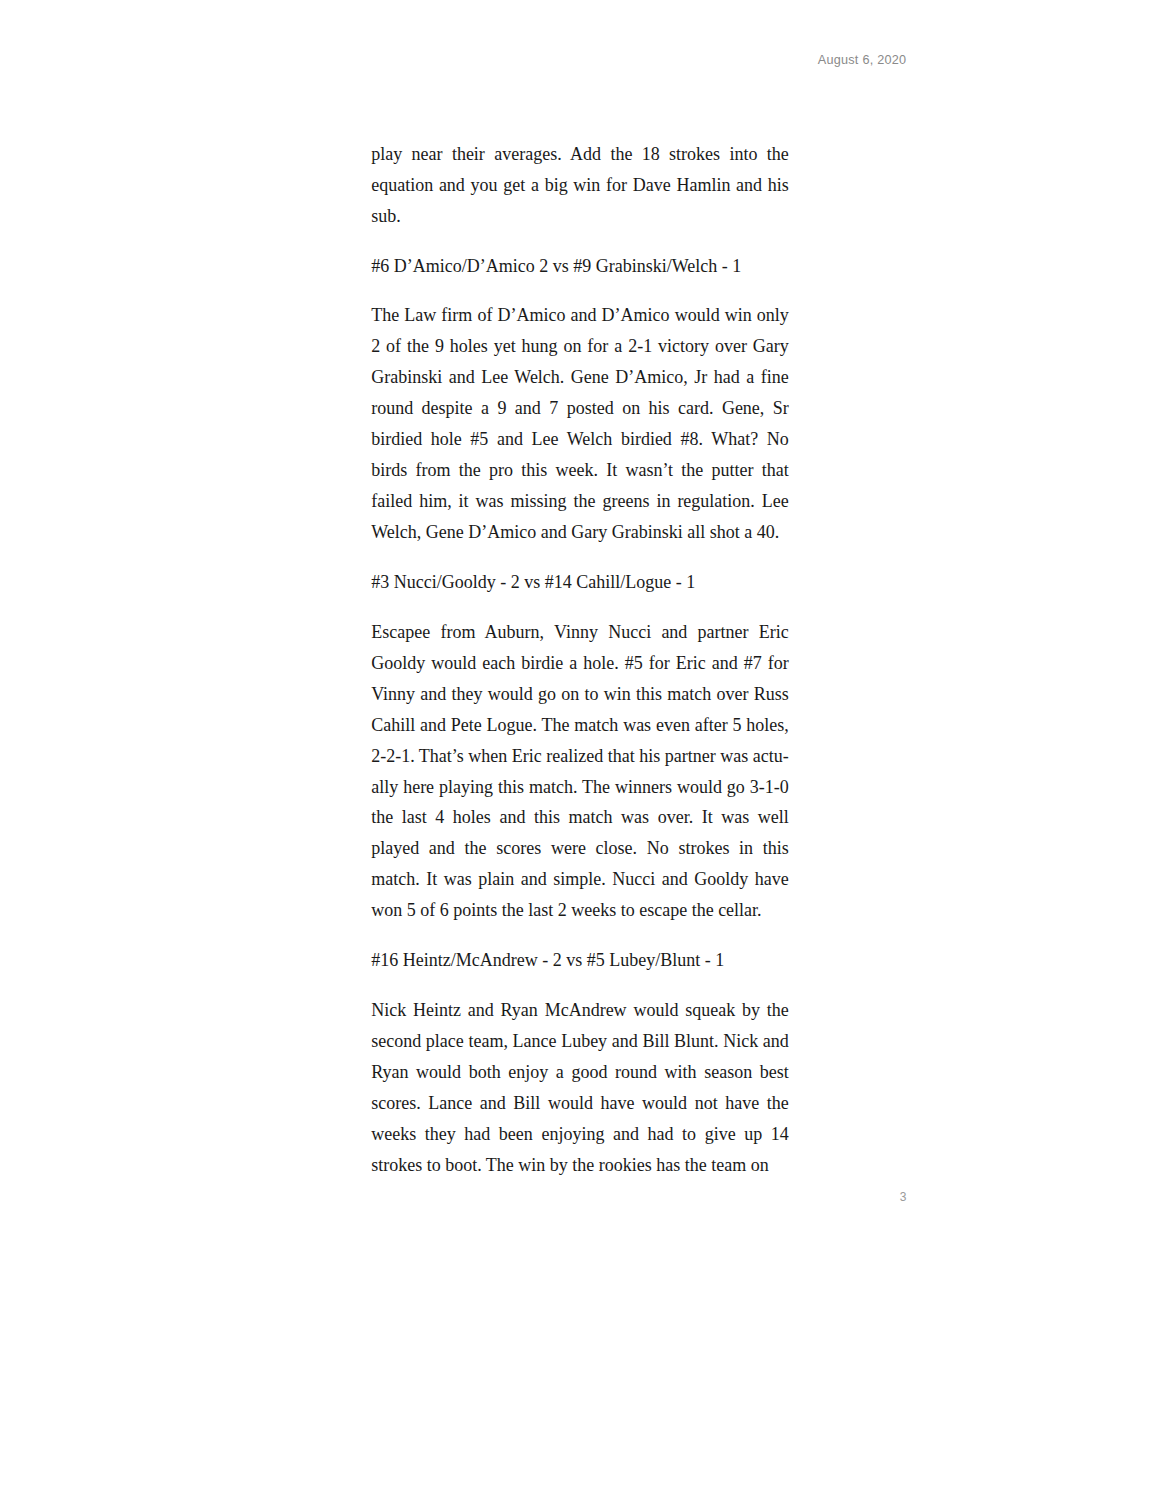August 6, 2020
play near their averages. Add the 18 strokes into the equation and you get a big win for Dave Hamlin and his sub.
#6 D’Amico/D’Amico 2 vs #9 Grabinski/Welch - 1
The Law firm of D’Amico and D’Amico would win only 2 of the 9 holes yet hung on for a 2-1 victory over Gary Grabinski and Lee Welch. Gene D’Amico, Jr had a fine round despite a 9 and 7 posted on his card. Gene, Sr birdied hole #5 and Lee Welch birdied #8. What? No birds from the pro this week. It wasn’t the putter that failed him, it was missing the greens in regulation. Lee Welch, Gene D’Amico and Gary Grabinski all shot a 40.
#3 Nucci/Gooldy - 2 vs #14 Cahill/Logue - 1
Escapee from Auburn, Vinny Nucci and partner Eric Gooldy would each birdie a hole. #5 for Eric and #7 for Vinny and they would go on to win this match over Russ Cahill and Pete Logue. The match was even after 5 holes, 2-2-1. That’s when Eric realized that his partner was actually here playing this match. The winners would go 3-1-0 the last 4 holes and this match was over. It was well played and the scores were close. No strokes in this match. It was plain and simple. Nucci and Gooldy have won 5 of 6 points the last 2 weeks to escape the cellar.
#16 Heintz/McAndrew - 2 vs #5 Lubey/Blunt - 1
Nick Heintz and Ryan McAndrew would squeak by the second place team, Lance Lubey and Bill Blunt. Nick and Ryan would both enjoy a good round with season best scores. Lance and Bill would have would not have the weeks they had been enjoying and had to give up 14 strokes to boot. The win by the rookies has the team on
3